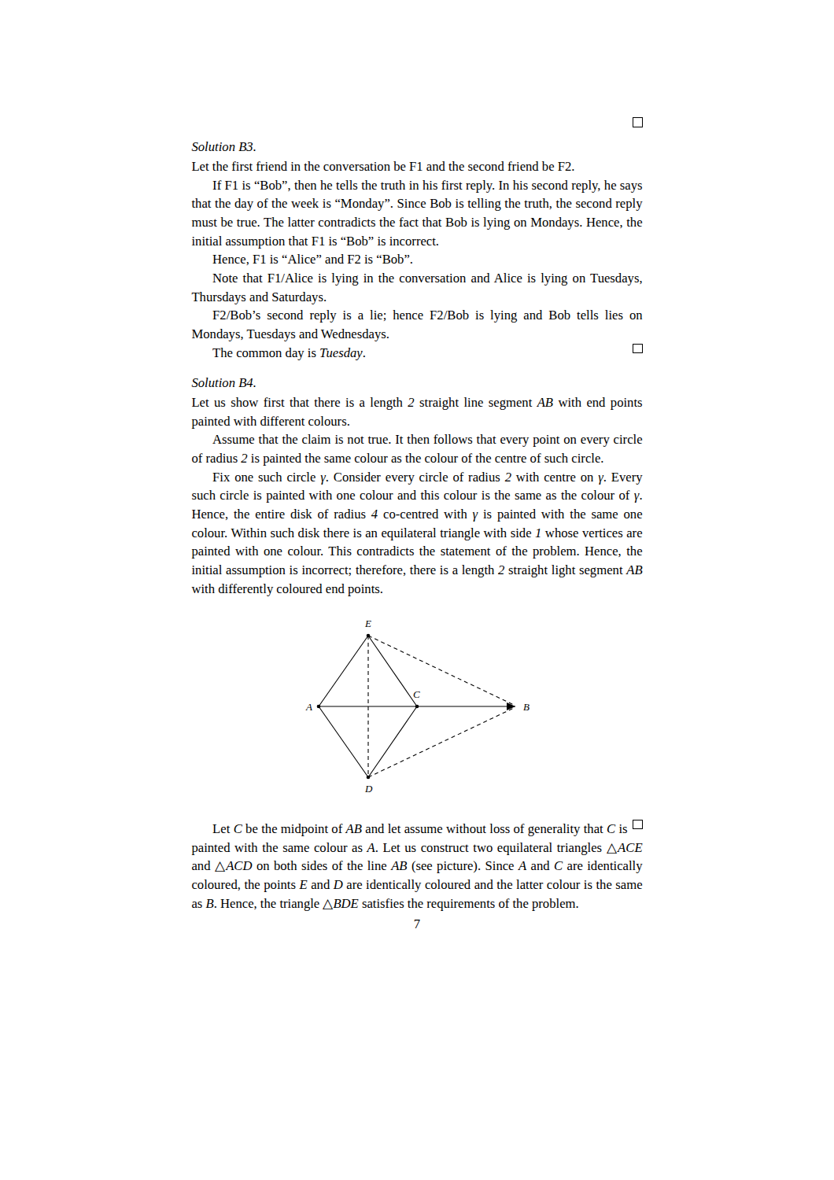Solution B3.
Let the first friend in the conversation be F1 and the second friend be F2.
If F1 is “Bob”, then he tells the truth in his first reply. In his second reply, he says that the day of the week is “Monday”. Since Bob is telling the truth, the second reply must be true. The latter contradicts the fact that Bob is lying on Mondays. Hence, the initial assumption that F1 is “Bob” is incorrect.
Hence, F1 is “Alice” and F2 is “Bob”.
Note that F1/Alice is lying in the conversation and Alice is lying on Tuesdays, Thursdays and Saturdays.
F2/Bob’s second reply is a lie; hence F2/Bob is lying and Bob tells lies on Mondays, Tuesdays and Wednesdays.
The common day is Tuesday.
Solution B4.
Let us show first that there is a length 2 straight line segment AB with end points painted with different colours.
Assume that the claim is not true. It then follows that every point on every circle of radius 2 is painted the same colour as the colour of the centre of such circle.
Fix one such circle γ. Consider every circle of radius 2 with centre on γ. Every such circle is painted with one colour and this colour is the same as the colour of γ. Hence, the entire disk of radius 4 co-centred with γ is painted with the same one colour. Within such disk there is an equilateral triangle with side 1 whose vertices are painted with one colour. This contradicts the statement of the problem. Hence, the initial assumption is incorrect; therefore, there is a length 2 straight light segment AB with differently coloured end points.
E A B C D
Let C be the midpoint of AB and let assume without loss of generality that C is painted with the same colour as A. Let us construct two equilateral triangles △ACE and △ACD on both sides of the line AB (see picture). Since A and C are identically coloured, the points E and D are identically coloured and the latter colour is the same as B. Hence, the triangle △BDE satisfies the requirements of the problem.
7